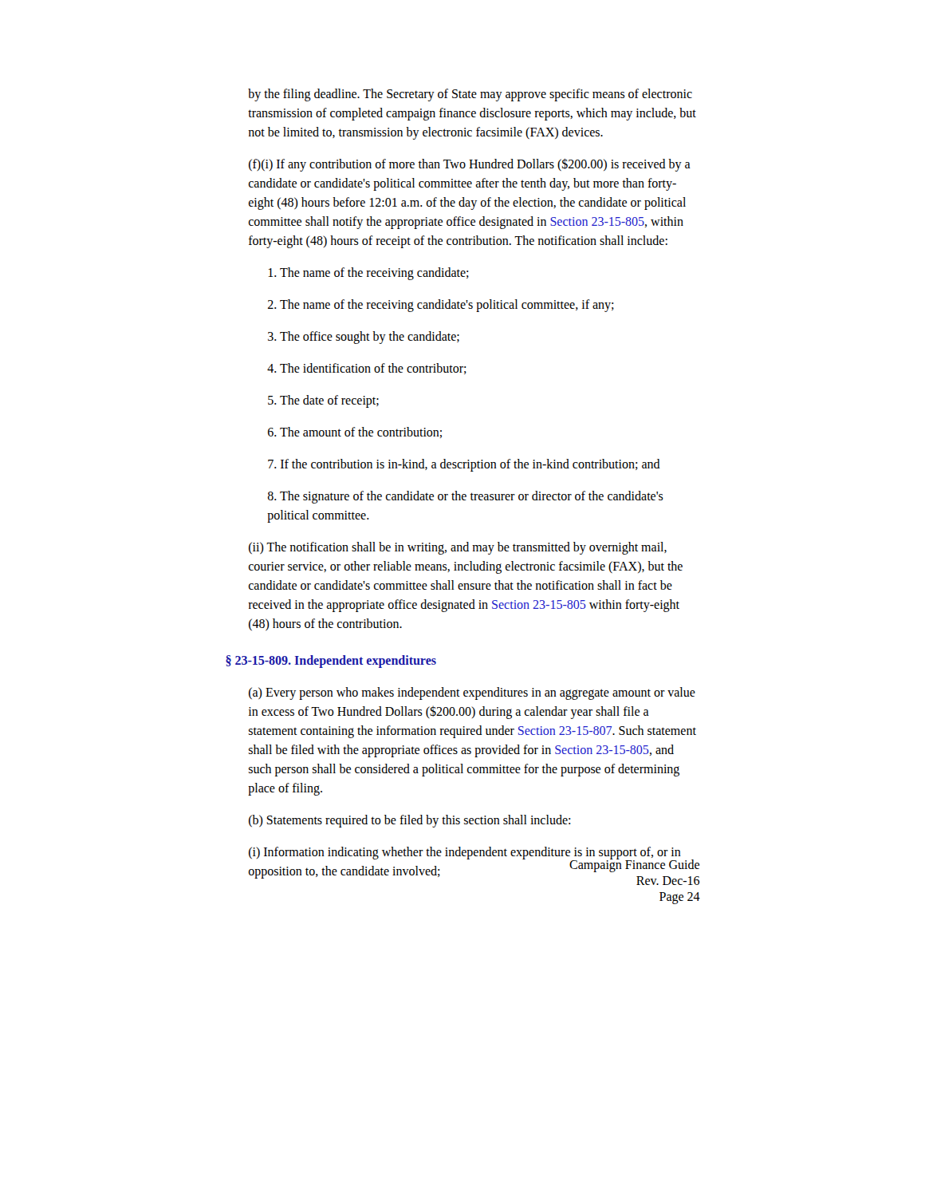by the filing deadline. The Secretary of State may approve specific means of electronic transmission of completed campaign finance disclosure reports, which may include, but not be limited to, transmission by electronic facsimile (FAX) devices.
(f)(i) If any contribution of more than Two Hundred Dollars ($200.00) is received by a candidate or candidate's political committee after the tenth day, but more than forty-eight (48) hours before 12:01 a.m. of the day of the election, the candidate or political committee shall notify the appropriate office designated in Section 23-15-805, within forty-eight (48) hours of receipt of the contribution. The notification shall include:
1. The name of the receiving candidate;
2. The name of the receiving candidate's political committee, if any;
3. The office sought by the candidate;
4. The identification of the contributor;
5. The date of receipt;
6. The amount of the contribution;
7. If the contribution is in-kind, a description of the in-kind contribution; and
8. The signature of the candidate or the treasurer or director of the candidate's political committee.
(ii) The notification shall be in writing, and may be transmitted by overnight mail, courier service, or other reliable means, including electronic facsimile (FAX), but the candidate or candidate's committee shall ensure that the notification shall in fact be received in the appropriate office designated in Section 23-15-805 within forty-eight (48) hours of the contribution.
§ 23-15-809. Independent expenditures
(a) Every person who makes independent expenditures in an aggregate amount or value in excess of Two Hundred Dollars ($200.00) during a calendar year shall file a statement containing the information required under Section 23-15-807. Such statement shall be filed with the appropriate offices as provided for in Section 23-15-805, and such person shall be considered a political committee for the purpose of determining place of filing.
(b) Statements required to be filed by this section shall include:
(i) Information indicating whether the independent expenditure is in support of, or in opposition to, the candidate involved;
Campaign Finance Guide
Rev. Dec-16
Page 24